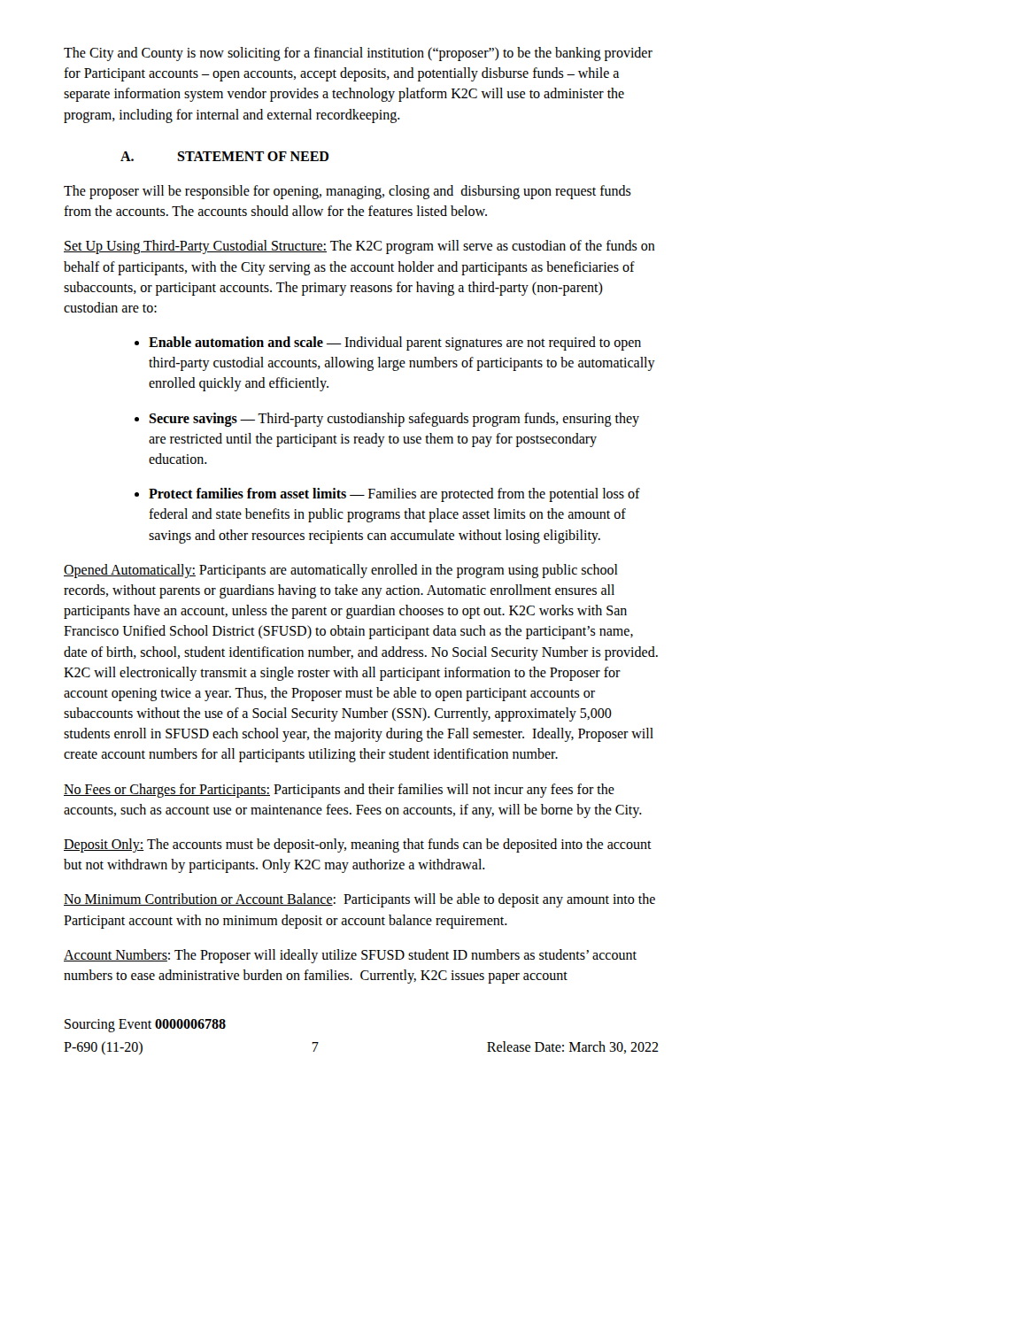The City and County is now soliciting for a financial institution (“proposer”) to be the banking provider for Participant accounts – open accounts, accept deposits, and potentially disburse funds – while a separate information system vendor provides a technology platform K2C will use to administer the program, including for internal and external recordkeeping.
A. STATEMENT OF NEED
The proposer will be responsible for opening, managing, closing and disbursing upon request funds from the accounts. The accounts should allow for the features listed below.
Set Up Using Third-Party Custodial Structure: The K2C program will serve as custodian of the funds on behalf of participants, with the City serving as the account holder and participants as beneficiaries of subaccounts, or participant accounts. The primary reasons for having a third-party (non-parent) custodian are to:
Enable automation and scale — Individual parent signatures are not required to open third-party custodial accounts, allowing large numbers of participants to be automatically enrolled quickly and efficiently.
Secure savings — Third-party custodianship safeguards program funds, ensuring they are restricted until the participant is ready to use them to pay for postsecondary education.
Protect families from asset limits — Families are protected from the potential loss of federal and state benefits in public programs that place asset limits on the amount of savings and other resources recipients can accumulate without losing eligibility.
Opened Automatically: Participants are automatically enrolled in the program using public school records, without parents or guardians having to take any action. Automatic enrollment ensures all participants have an account, unless the parent or guardian chooses to opt out. K2C works with San Francisco Unified School District (SFUSD) to obtain participant data such as the participant’s name, date of birth, school, student identification number, and address. No Social Security Number is provided. K2C will electronically transmit a single roster with all participant information to the Proposer for account opening twice a year. Thus, the Proposer must be able to open participant accounts or subaccounts without the use of a Social Security Number (SSN). Currently, approximately 5,000 students enroll in SFUSD each school year, the majority during the Fall semester. Ideally, Proposer will create account numbers for all participants utilizing their student identification number.
No Fees or Charges for Participants: Participants and their families will not incur any fees for the accounts, such as account use or maintenance fees. Fees on accounts, if any, will be borne by the City.
Deposit Only: The accounts must be deposit-only, meaning that funds can be deposited into the account but not withdrawn by participants. Only K2C may authorize a withdrawal.
No Minimum Contribution or Account Balance: Participants will be able to deposit any amount into the Participant account with no minimum deposit or account balance requirement.
Account Numbers: The Proposer will ideally utilize SFUSD student ID numbers as students’ account numbers to ease administrative burden on families. Currently, K2C issues paper account
Sourcing Event 0000006788
P-690 (11-20) 7 Release Date: March 30, 2022